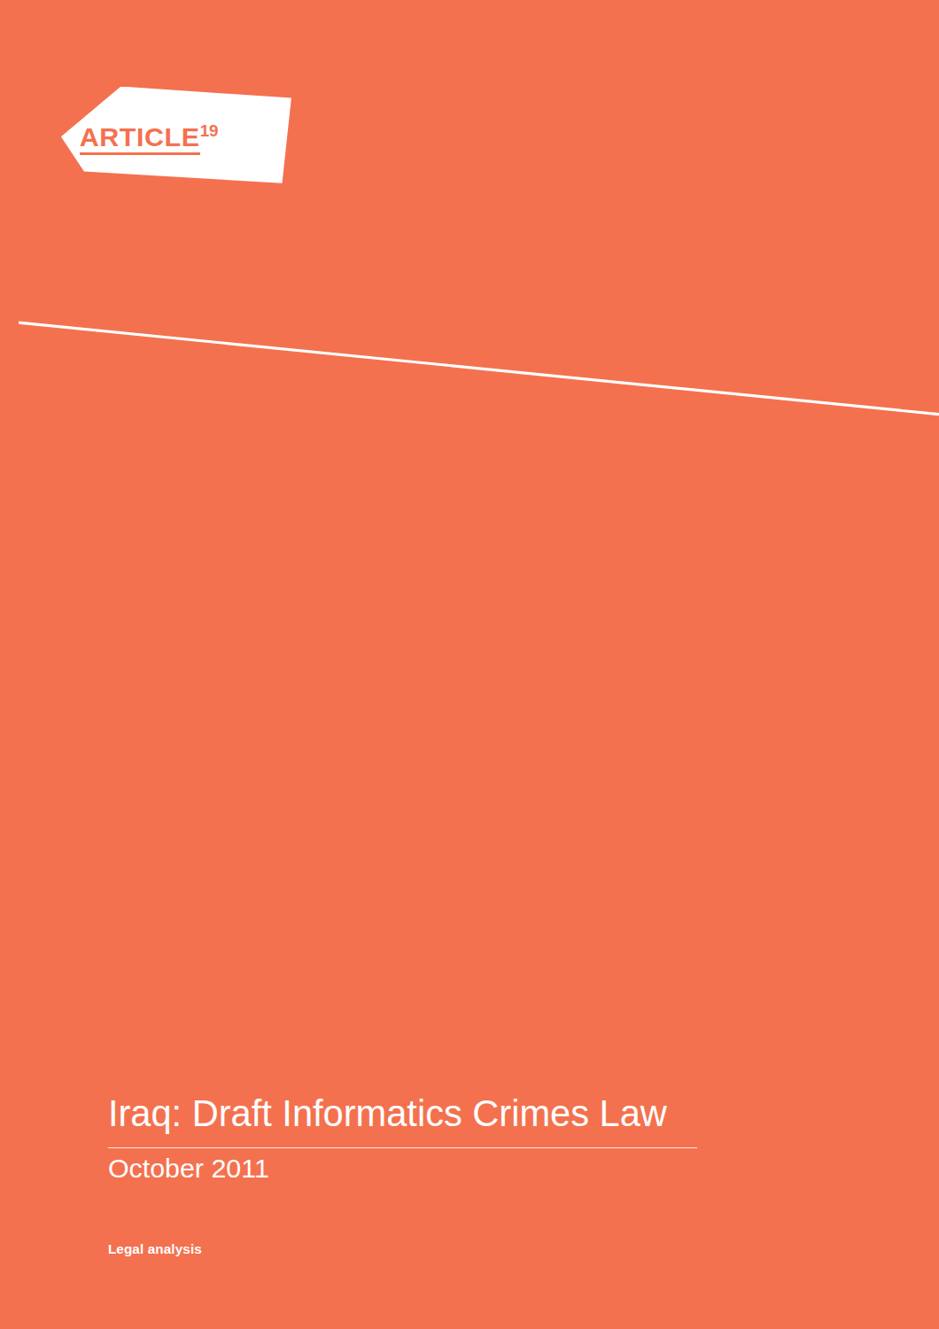ARTICLE19
Iraq: Draft Informatics Crimes Law
October 2011
Legal analysis